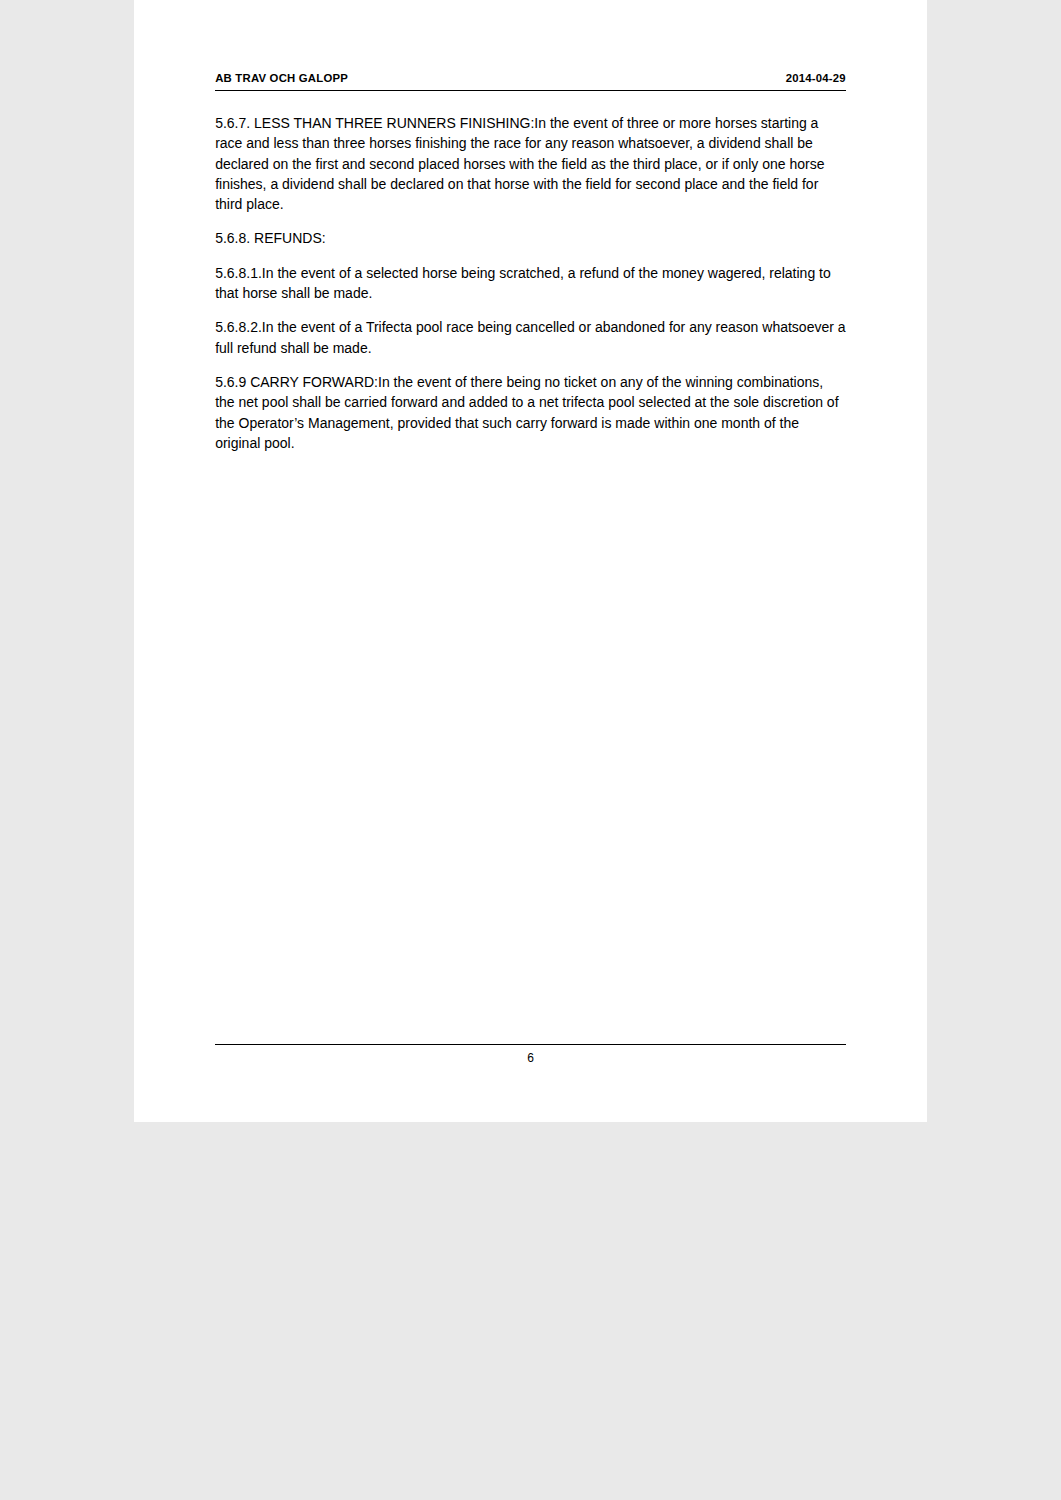AB Trav och Galopp 2014-04-29
5.6.7. LESS THAN THREE RUNNERS FINISHING:In the event of three or more horses starting a race and less than three horses finishing the race for any reason whatsoever, a dividend shall be declared on the first and second placed horses with the field as the third place, or if only one horse finishes, a dividend shall be declared on that horse with the field for second place and the field for third place.
5.6.8. REFUNDS:
5.6.8.1.In the event of a selected horse being scratched, a refund of the money wagered, relating to that horse shall be made.
5.6.8.2.In the event of a Trifecta pool race being cancelled or abandoned for any reason whatsoever a full refund shall be made.
5.6.9 CARRY FORWARD:In the event of there being no ticket on any of the winning combinations, the net pool shall be carried forward and added to a net trifecta pool selected at the sole discretion of the Operator’s Management, provided that such carry forward is made within one month of the original pool.
6